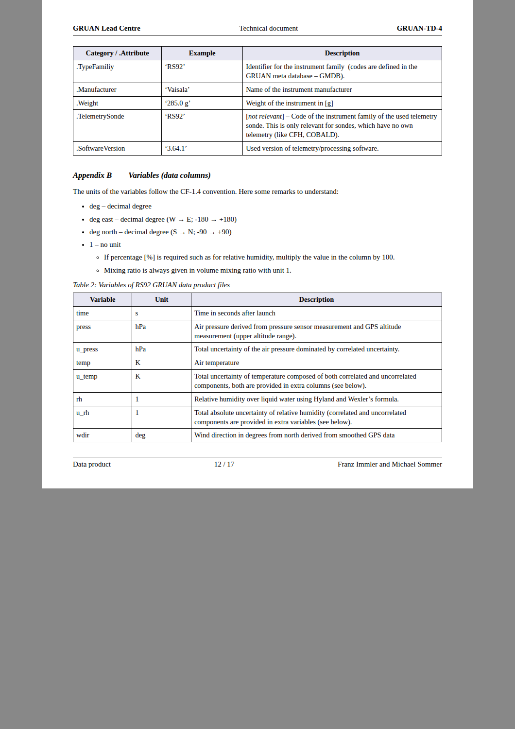GRUAN Lead Centre Technical document GRUAN-TD-4
| Category / .Attribute | Example | Description |
| --- | --- | --- |
| .TypeFamiliy | ‘RS92’ | Identifier for the instrument family (codes are defined in the GRUAN meta database – GMDB). |
| .Manufacturer | ‘Vaisala’ | Name of the instrument manufacturer |
| .Weight | ‘285.0 g’ | Weight of the instrument in [g] |
| .TelemetrySonde | ‘RS92’ | [ not relevant ] – Code of the instrument family of the used telemetry sonde. This is only relevant for sondes, which have no own telemetry (like CFH, COBALD). |
| .SoftwareVersion | ‘3.64.1’ | Used version of telemetry/processing software. |
Appendix B Variables (data columns)
The units of the variables follow the CF-1.4 convention. Here some remarks to understand:
deg – decimal degree
deg east – decimal degree (W → E; -180 → +180)
deg north – decimal degree (S → N; -90 → +90)
1 – no unit
If percentage [%] is required such as for relative humidity, multiply the value in the column by 100.
Mixing ratio is always given in volume mixing ratio with unit 1.
Table 2: Variables of RS92 GRUAN data product files
| Variable | Unit | Description |
| --- | --- | --- |
| time | s | Time in seconds after launch |
| press | hPa | Air pressure derived from pressure sensor measurement and GPS altitude measurement (upper altitude range). |
| u_press | hPa | Total uncertainty of the air pressure dominated by correlated uncertainty. |
| temp | K | Air temperature |
| u_temp | K | Total uncertainty of temperature composed of both correlated and uncorrelated components, both are provided in extra columns (see below). |
| rh | 1 | Relative humidity over liquid water using Hyland and Wexler’s formula. |
| u_rh | 1 | Total absolute uncertainty of relative humidity (correlated and uncorrelated components are provided in extra variables (see below). |
| wdir | deg | Wind direction in degrees from north derived from smoothed GPS data |
Data product 12 / 17 Franz Immler and Michael Sommer